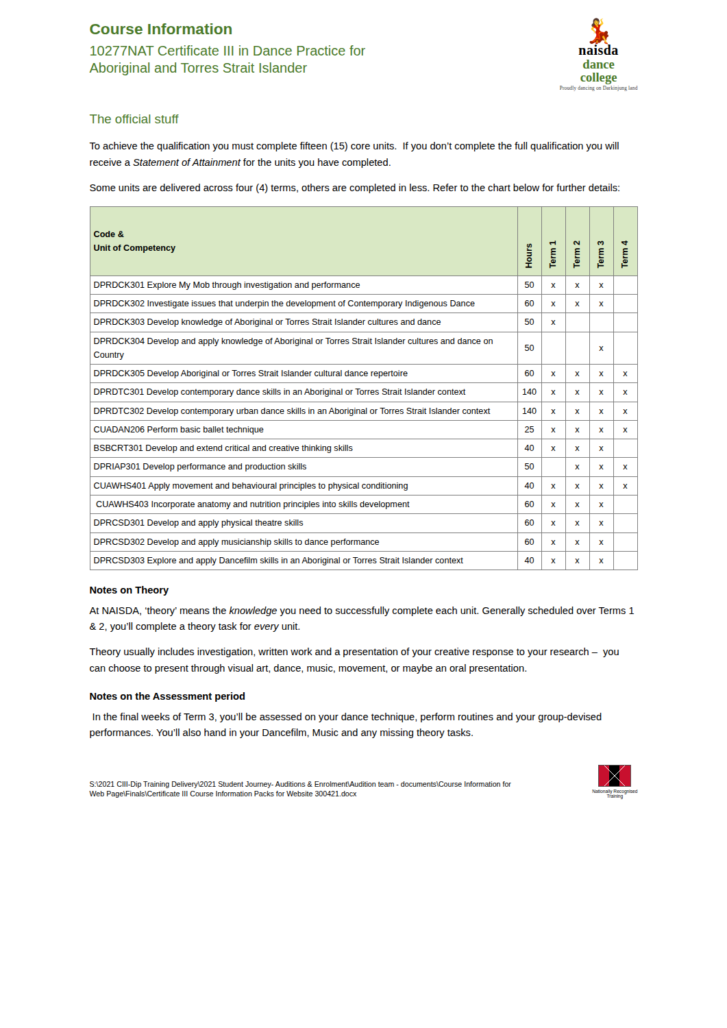Course Information
10277NAT Certificate III in Dance Practice for
Aboriginal and Torres Strait Islander
💃 naisda dance college Proudly dancing on Darkinjung land
The official stuff
To achieve the qualification you must complete fifteen (15) core units. If you don’t complete the full qualification you will receive a Statement of Attainment for the units you have completed.
Some units are delivered across four (4) terms, others are completed in less. Refer to the chart below for further details:
| Code & Unit of Competency | Hours | Term 1 | Term 2 | Term 3 | Term 4 |
| --- | --- | --- | --- | --- | --- |
| DPRDCK301 Explore My Mob through investigation and performance | 50 | x | x | x | |
| DPRDCK302 Investigate issues that underpin the development of Contemporary Indigenous Dance | 60 | x | x | x | |
| DPRDCK303 Develop knowledge of Aboriginal or Torres Strait Islander cultures and dance | 50 | x | | | |
| DPRDCK304 Develop and apply knowledge of Aboriginal or Torres Strait Islander cultures and dance on Country | 50 | | | x | |
| DPRDCK305 Develop Aboriginal or Torres Strait Islander cultural dance repertoire | 60 | x | x | x | x |
| DPRDTC301 Develop contemporary dance skills in an Aboriginal or Torres Strait Islander context | 140 | x | x | x | x |
| DPRDTC302 Develop contemporary urban dance skills in an Aboriginal or Torres Strait Islander context | 140 | x | x | x | x |
| CUADAN206 Perform basic ballet technique | 25 | x | x | x | x |
| BSBCRT301 Develop and extend critical and creative thinking skills | 40 | x | x | x | |
| DPRIAP301 Develop performance and production skills | 50 | | x | x | x |
| CUAWHS401 Apply movement and behavioural principles to physical conditioning | 40 | x | x | x | x |
| CUAWHS403 Incorporate anatomy and nutrition principles into skills development | 60 | x | x | x | |
| DPRCSD301 Develop and apply physical theatre skills | 60 | x | x | x | |
| DPRCSD302 Develop and apply musicianship skills to dance performance | 60 | x | x | x | |
| DPRCSD303 Explore and apply Dancefilm skills in an Aboriginal or Torres Strait Islander context | 40 | x | x | x | |
Notes on Theory
At NAISDA, ‘theory’ means the knowledge you need to successfully complete each unit. Generally scheduled over Terms 1 & 2, you’ll complete a theory task for every unit.
Theory usually includes investigation, written work and a presentation of your creative response to your research – you can choose to present through visual art, dance, music, movement, or maybe an oral presentation.
Notes on the Assessment period
In the final weeks of Term 3, you’ll be assessed on your dance technique, perform routines and your group-devised performances. You’ll also hand in your Dancefilm, Music and any missing theory tasks.
S:\2021 CIII-Dip Training Delivery\2021 Student Journey- Auditions & Enrolment\Audition team - documents\Course Information for Web Page\Finals\Certificate III Course Information Packs for Website 300421.docx
Nationally Recognised
Training